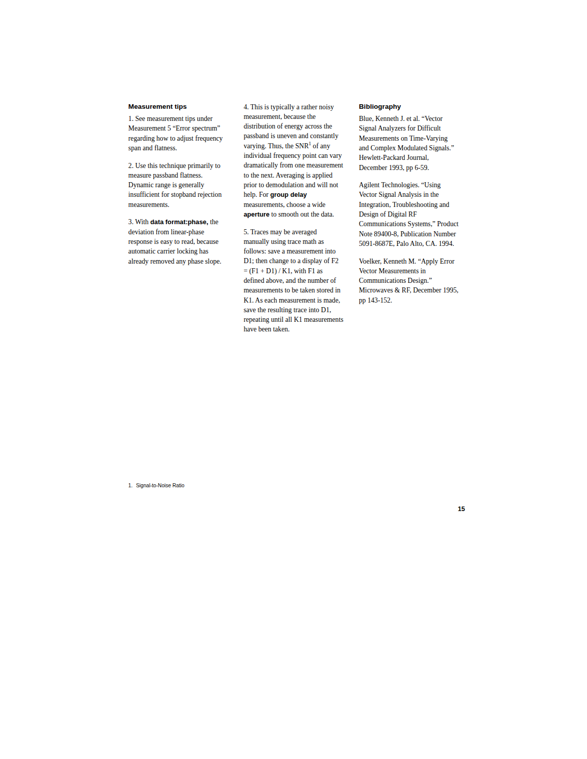Measurement tips
1. See measurement tips under Measurement 5 “Error spectrum” regarding how to adjust frequency span and flatness.
2. Use this technique primarily to measure passband flatness. Dynamic range is generally insufficient for stopband rejection measurements.
3. With data format:phase, the deviation from linear-phase response is easy to read, because automatic carrier locking has already removed any phase slope.
4. This is typically a rather noisy measurement, because the distribution of energy across the passband is uneven and constantly varying. Thus, the SNR1 of any individual frequency point can vary dramatically from one measurement to the next. Averaging is applied prior to demodulation and will not help. For group delay measurements, choose a wide aperture to smooth out the data.
5. Traces may be averaged manually using trace math as follows: save a measurement into D1; then change to a display of F2 = (F1 + D1) / K1, with F1 as defined above, and the number of measurements to be taken stored in K1. As each measurement is made, save the resulting trace into D1, repeating until all K1 measurements have been taken.
Bibliography
Blue, Kenneth J. et al. “Vector Signal Analyzers for Difficult Measurements on Time-Varying and Complex Modulated Signals.” Hewlett-Packard Journal, December 1993, pp 6-59.
Agilent Technologies. “Using Vector Signal Analysis in the Integration, Troubleshooting and Design of Digital RF Communications Systems,” Product Note 89400-8, Publication Number 5091-8687E, Palo Alto, CA. 1994.
Voelker, Kenneth M. “Apply Error Vector Measurements in Communications Design.” Microwaves & RF, December 1995, pp 143-152.
1. Signal-to-Noise Ratio
15